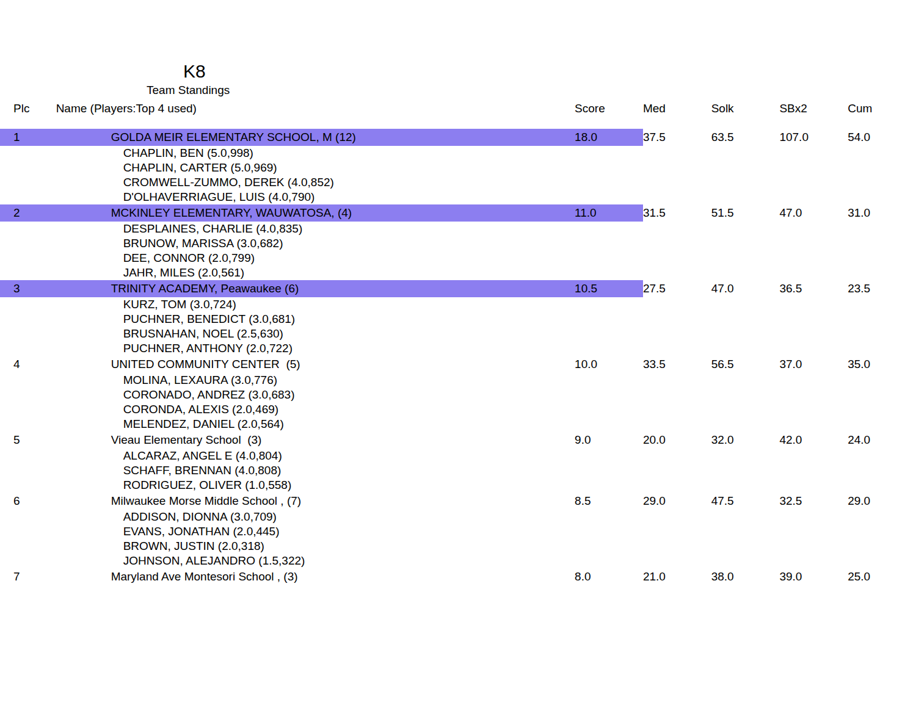K8
Team Standings
| Plc | Name (Players:Top 4 used) | Score | Med | Solk | SBx2 | Cum |
| --- | --- | --- | --- | --- | --- | --- |
| 1 | GOLDA MEIR ELEMENTARY SCHOOL, M (12) | 18.0 | 37.5 | 63.5 | 107.0 | 54.0 |
| | CHAPLIN, BEN (5.0,998) | |
| | CHAPLIN, CARTER (5.0,969) | |
| | CROMWELL-ZUMMO, DEREK (4.0,852) | |
| | D'OLHAVERRIAGUE, LUIS (4.0,790) | |
| 2 | MCKINLEY ELEMENTARY, WAUWATOSA, (4) | 11.0 | 31.5 | 51.5 | 47.0 | 31.0 |
| | DESPLAINES, CHARLIE (4.0,835) | |
| | BRUNOW, MARISSA (3.0,682) | |
| | DEE, CONNOR (2.0,799) | |
| | JAHR, MILES (2.0,561) | |
| 3 | TRINITY ACADEMY, Peawaukee (6) | 10.5 | 27.5 | 47.0 | 36.5 | 23.5 |
| | KURZ, TOM (3.0,724) | |
| | PUCHNER, BENEDICT (3.0,681) | |
| | BRUSNAHAN, NOEL (2.5,630) | |
| | PUCHNER, ANTHONY (2.0,722) | |
| 4 | UNITED COMMUNITY CENTER (5) | 10.0 | 33.5 | 56.5 | 37.0 | 35.0 |
| | MOLINA, LEXAURA (3.0,776) | |
| | CORONADO, ANDREZ (3.0,683) | |
| | CORONDA, ALEXIS (2.0,469) | |
| | MELENDEZ, DANIEL (2.0,564) | |
| 5 | Vieau Elementary School (3) | 9.0 | 20.0 | 32.0 | 42.0 | 24.0 |
| | ALCARAZ, ANGEL E (4.0,804) | |
| | SCHAFF, BRENNAN (4.0,808) | |
| | RODRIGUEZ, OLIVER (1.0,558) | |
| 6 | Milwaukee Morse Middle School , (7) | 8.5 | 29.0 | 47.5 | 32.5 | 29.0 |
| | ADDISON, DIONNA (3.0,709) | |
| | EVANS, JONATHAN (2.0,445) | |
| | BROWN, JUSTIN (2.0,318) | |
| | JOHNSON, ALEJANDRO (1.5,322) | |
| 7 | Maryland Ave Montesori School , (3) | 8.0 | 21.0 | 38.0 | 39.0 | 25.0 |